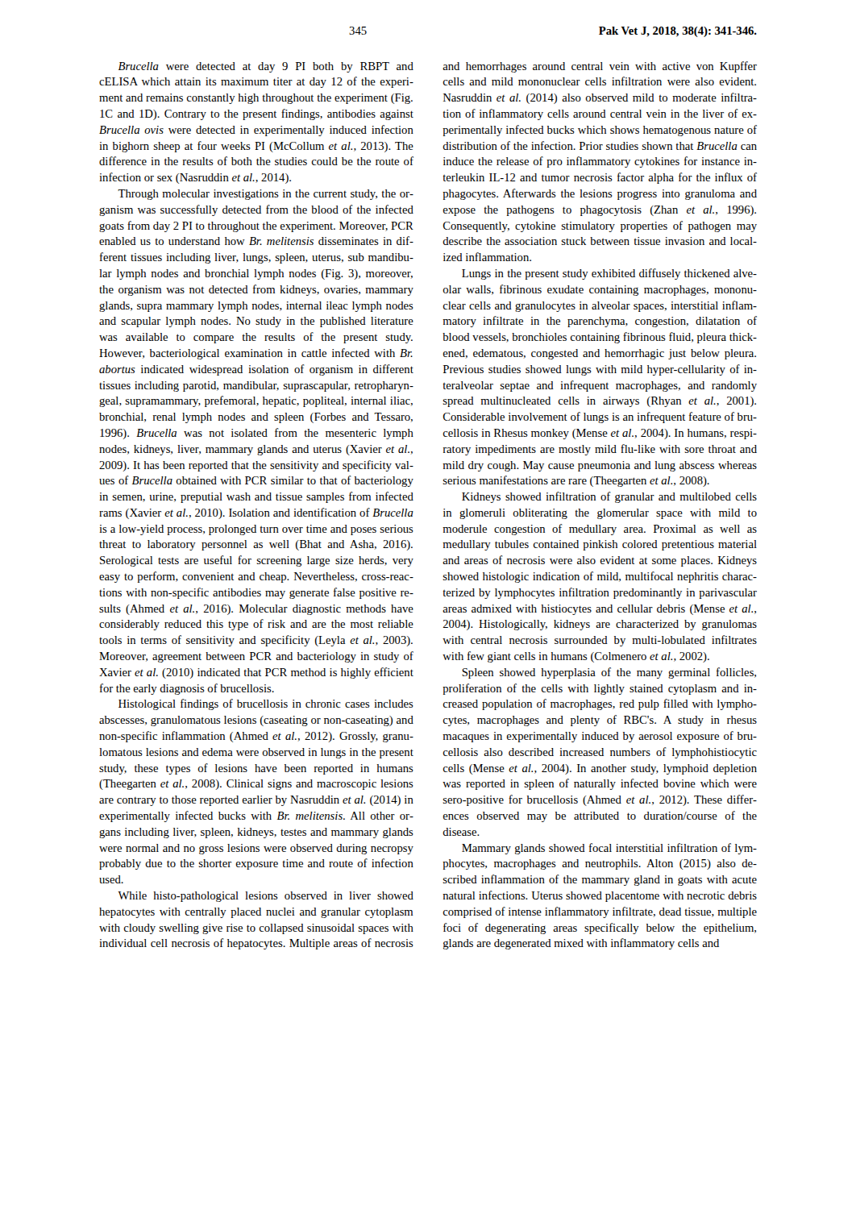345 Pak Vet J, 2018, 38(4): 341-346.
Brucella were detected at day 9 PI both by RBPT and cELISA which attain its maximum titer at day 12 of the experiment and remains constantly high throughout the experiment (Fig. 1C and 1D). Contrary to the present findings, antibodies against Brucella ovis were detected in experimentally induced infection in bighorn sheep at four weeks PI (McCollum et al., 2013). The difference in the results of both the studies could be the route of infection or sex (Nasruddin et al., 2014).
Through molecular investigations in the current study, the organism was successfully detected from the blood of the infected goats from day 2 PI to throughout the experiment. Moreover, PCR enabled us to understand how Br. melitensis disseminates in different tissues including liver, lungs, spleen, uterus, sub mandibular lymph nodes and bronchial lymph nodes (Fig. 3), moreover, the organism was not detected from kidneys, ovaries, mammary glands, supra mammary lymph nodes, internal ileac lymph nodes and scapular lymph nodes. No study in the published literature was available to compare the results of the present study. However, bacteriological examination in cattle infected with Br. abortus indicated widespread isolation of organism in different tissues including parotid, mandibular, suprascapular, retropharyngeal, supramammary, prefemoral, hepatic, popliteal, internal iliac, bronchial, renal lymph nodes and spleen (Forbes and Tessaro, 1996). Brucella was not isolated from the mesenteric lymph nodes, kidneys, liver, mammary glands and uterus (Xavier et al., 2009). It has been reported that the sensitivity and specificity values of Brucella obtained with PCR similar to that of bacteriology in semen, urine, preputial wash and tissue samples from infected rams (Xavier et al., 2010). Isolation and identification of Brucella is a low-yield process, prolonged turn over time and poses serious threat to laboratory personnel as well (Bhat and Asha, 2016). Serological tests are useful for screening large size herds, very easy to perform, convenient and cheap. Nevertheless, cross-reactions with non-specific antibodies may generate false positive results (Ahmed et al., 2016). Molecular diagnostic methods have considerably reduced this type of risk and are the most reliable tools in terms of sensitivity and specificity (Leyla et al., 2003). Moreover, agreement between PCR and bacteriology in study of Xavier et al. (2010) indicated that PCR method is highly efficient for the early diagnosis of brucellosis.
Histological findings of brucellosis in chronic cases includes abscesses, granulomatous lesions (caseating or non-caseating) and non-specific inflammation (Ahmed et al., 2012). Grossly, granulomatous lesions and edema were observed in lungs in the present study, these types of lesions have been reported in humans (Theegarten et al., 2008). Clinical signs and macroscopic lesions are contrary to those reported earlier by Nasruddin et al. (2014) in experimentally infected bucks with Br. melitensis. All other organs including liver, spleen, kidneys, testes and mammary glands were normal and no gross lesions were observed during necropsy probably due to the shorter exposure time and route of infection used.
While histo-pathological lesions observed in liver showed hepatocytes with centrally placed nuclei and granular cytoplasm with cloudy swelling give rise to collapsed sinusoidal spaces with individual cell necrosis of hepatocytes. Multiple areas of necrosis and hemorrhages around central vein with active von Kupffer cells and mild mononuclear cells infiltration were also evident. Nasruddin et al. (2014) also observed mild to moderate infiltration of inflammatory cells around central vein in the liver of experimentally infected bucks which shows hematogenous nature of distribution of the infection. Prior studies shown that Brucella can induce the release of pro inflammatory cytokines for instance interleukin IL-12 and tumor necrosis factor alpha for the influx of phagocytes. Afterwards the lesions progress into granuloma and expose the pathogens to phagocytosis (Zhan et al., 1996). Consequently, cytokine stimulatory properties of pathogen may describe the association stuck between tissue invasion and localized inflammation.
Lungs in the present study exhibited diffusely thickened alveolar walls, fibrinous exudate containing macrophages, mononuclear cells and granulocytes in alveolar spaces, interstitial inflammatory infiltrate in the parenchyma, congestion, dilatation of blood vessels, bronchioles containing fibrinous fluid, pleura thickened, edematous, congested and hemorrhagic just below pleura. Previous studies showed lungs with mild hyper-cellularity of interalveolar septae and infrequent macrophages, and randomly spread multinucleated cells in airways (Rhyan et al., 2001). Considerable involvement of lungs is an infrequent feature of brucellosis in Rhesus monkey (Mense et al., 2004). In humans, respiratory impediments are mostly mild flu-like with sore throat and mild dry cough. May cause pneumonia and lung abscess whereas serious manifestations are rare (Theegarten et al., 2008).
Kidneys showed infiltration of granular and multilobed cells in glomeruli obliterating the glomerular space with mild to moderule congestion of medullary area. Proximal as well as medullary tubules contained pinkish colored pretentious material and areas of necrosis were also evident at some places. Kidneys showed histologic indication of mild, multifocal nephritis characterized by lymphocytes infiltration predominantly in parivascular areas admixed with histiocytes and cellular debris (Mense et al., 2004). Histologically, kidneys are characterized by granulomas with central necrosis surrounded by multi-lobulated infiltrates with few giant cells in humans (Colmenero et al., 2002).
Spleen showed hyperplasia of the many germinal follicles, proliferation of the cells with lightly stained cytoplasm and increased population of macrophages, red pulp filled with lymphocytes, macrophages and plenty of RBC's. A study in rhesus macaques in experimentally induced by aerosol exposure of brucellosis also described increased numbers of lymphohistiocytic cells (Mense et al., 2004). In another study, lymphoid depletion was reported in spleen of naturally infected bovine which were sero-positive for brucellosis (Ahmed et al., 2012). These differences observed may be attributed to duration/course of the disease.
Mammary glands showed focal interstitial infiltration of lymphocytes, macrophages and neutrophils. Alton (2015) also described inflammation of the mammary gland in goats with acute natural infections. Uterus showed placentome with necrotic debris comprised of intense inflammatory infiltrate, dead tissue, multiple foci of degenerating areas specifically below the epithelium, glands are degenerated mixed with inflammatory cells and